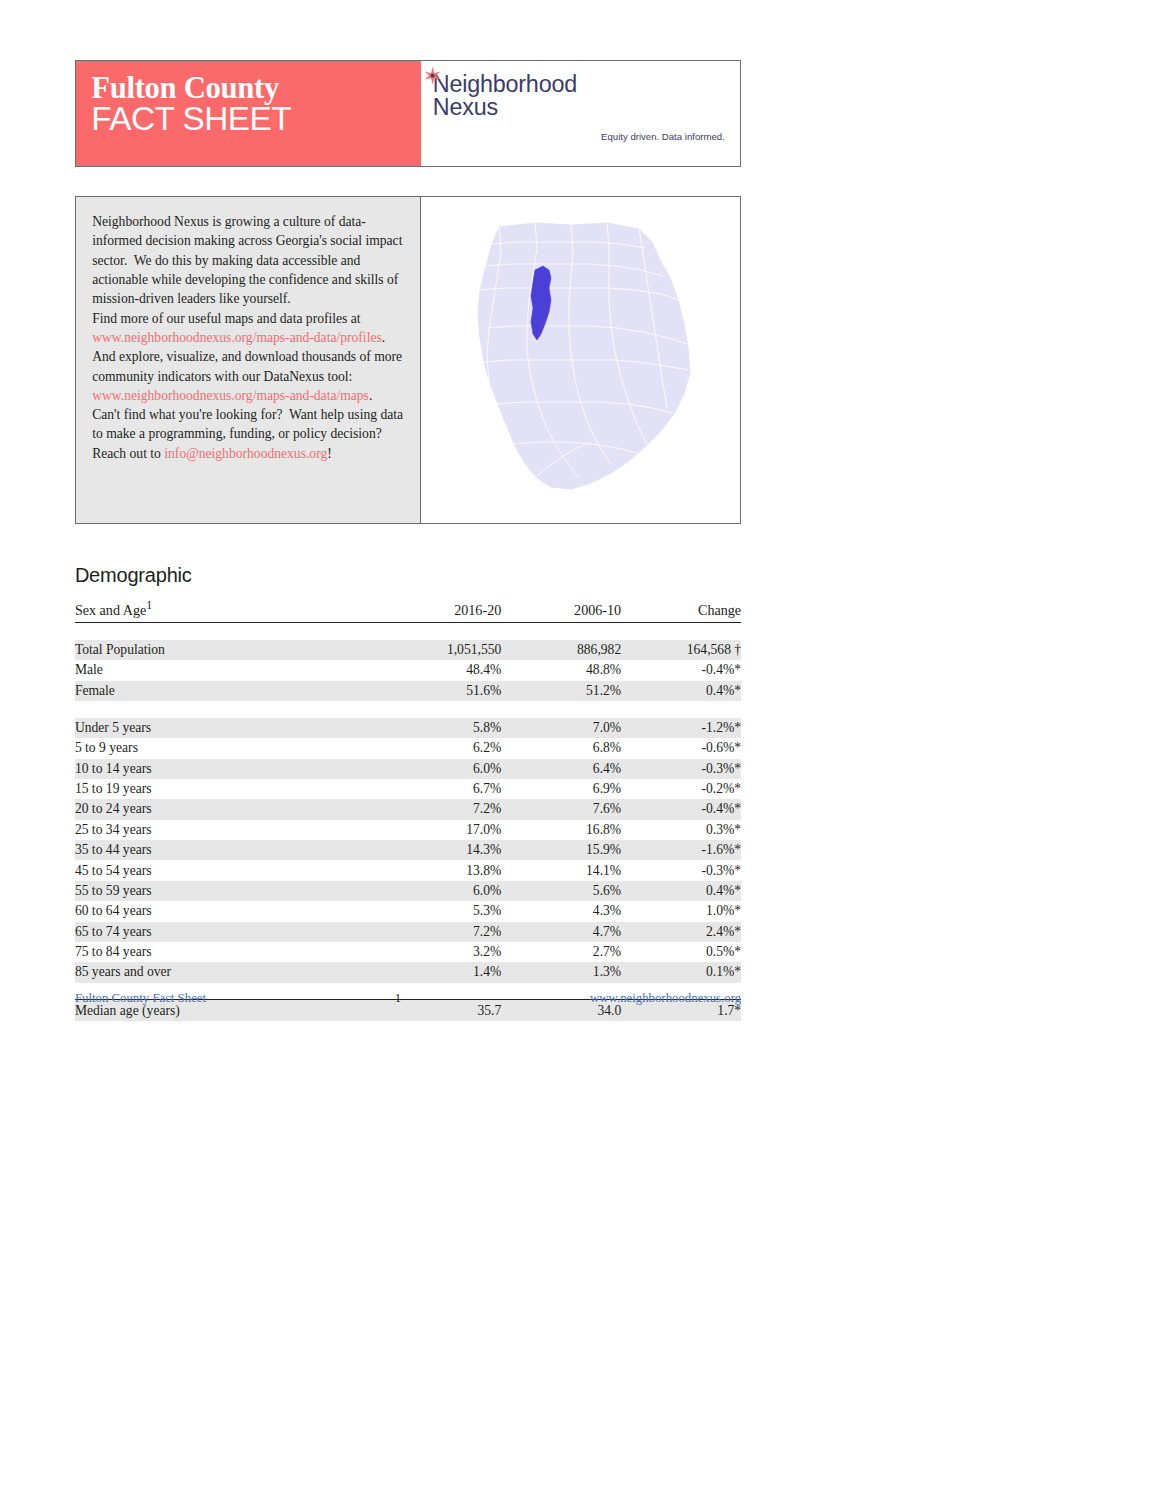Fulton County
FACT SHEET
NeighborhoodNexus
Equity driven. Data informed.
Neighborhood Nexus is growing a culture of data-informed decision making across Georgia's social impact sector. We do this by making data accessible and actionable while developing the confidence and skills of mission-driven leaders like yourself.
Find more of our useful maps and data profiles at www.neighborhoodnexus.org/maps-and-data/profiles. And explore, visualize, and download thousands of more community indicators with our DataNexus tool: www.neighborhoodnexus.org/maps-and-data/maps. Can't find what you're looking for? Want help using data to make a programming, funding, or policy decision? Reach out to info@neighborhoodnexus.org!
Demographic
| Sex and Age 1 | 2016-20 | 2006-10 | Change |
| --- | --- | --- | --- |
| Total Population | 1,051,550 | 886,982 | 164,568 † |
| Male | 48.4% | 48.8% | -0.4%* |
| Female | 51.6% | 51.2% | 0.4%* |
| Under 5 years | 5.8% | 7.0% | -1.2%* |
| 5 to 9 years | 6.2% | 6.8% | -0.6%* |
| 10 to 14 years | 6.0% | 6.4% | -0.3%* |
| 15 to 19 years | 6.7% | 6.9% | -0.2%* |
| 20 to 24 years | 7.2% | 7.6% | -0.4%* |
| 25 to 34 years | 17.0% | 16.8% | 0.3%* |
| 35 to 44 years | 14.3% | 15.9% | -1.6%* |
| 45 to 54 years | 13.8% | 14.1% | -0.3%* |
| 55 to 59 years | 6.0% | 5.6% | 0.4%* |
| 60 to 64 years | 5.3% | 4.3% | 1.0%* |
| 65 to 74 years | 7.2% | 4.7% | 2.4%* |
| 75 to 84 years | 3.2% | 2.7% | 0.5%* |
| 85 years and over | 1.4% | 1.3% | 0.1%* |
| Median age (years) | 35.7 | 34.0 | 1.7* |
Fulton County Fact Sheet
1
www.neighborhoodnexus.org